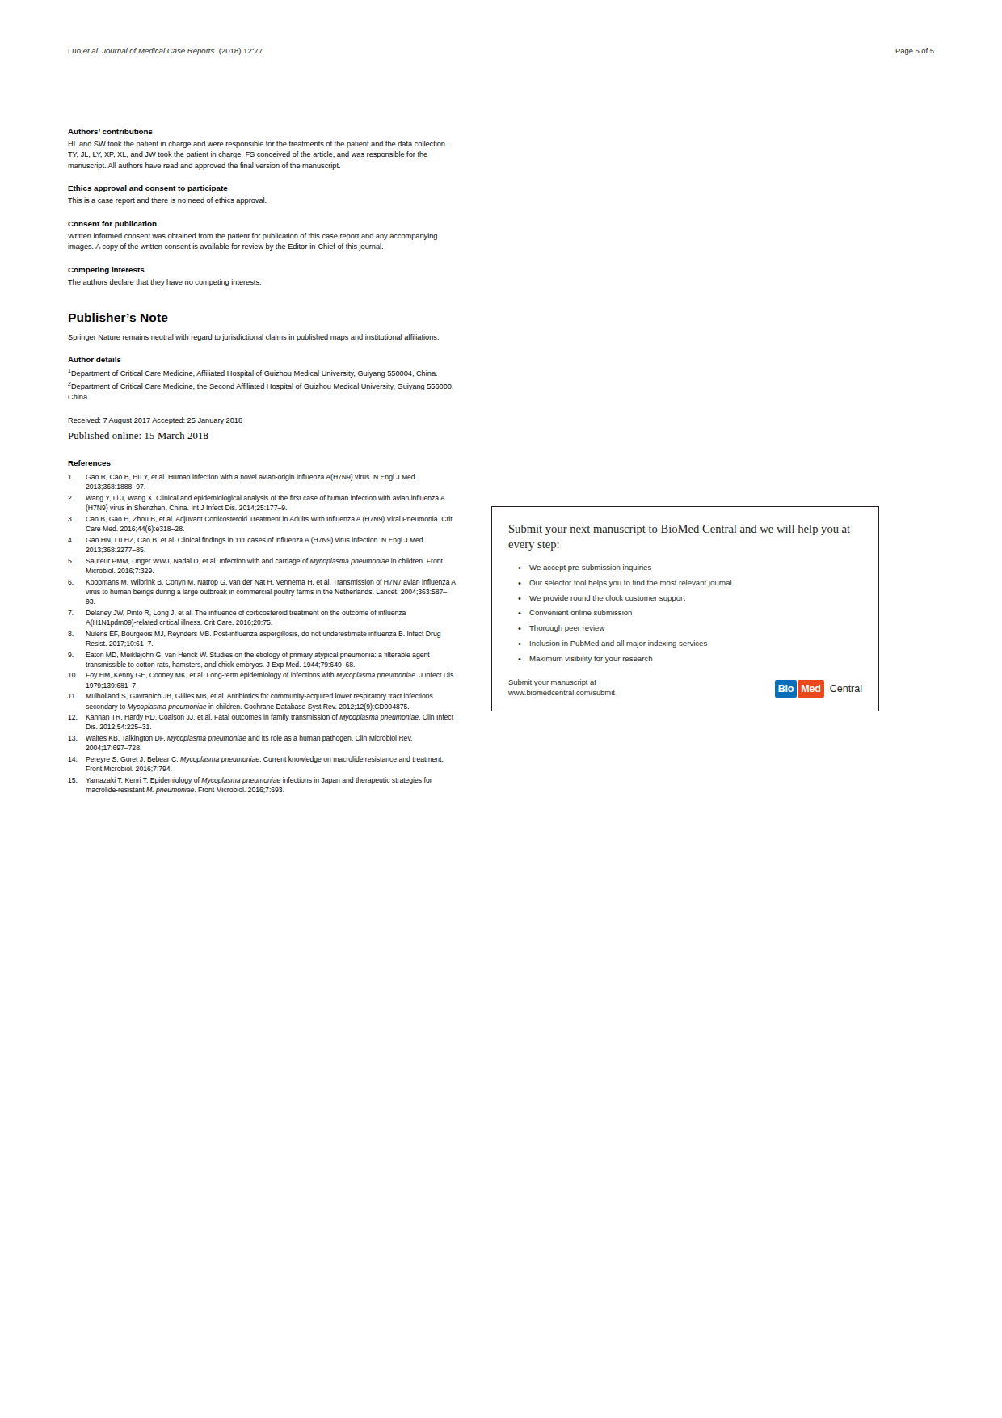Luo et al. Journal of Medical Case Reports (2018) 12:77
Page 5 of 5
Authors’ contributions
HL and SW took the patient in charge and were responsible for the treatments of the patient and the data collection. TY, JL, LY, XP, XL, and JW took the patient in charge. FS conceived of the article, and was responsible for the manuscript. All authors have read and approved the final version of the manuscript.
Ethics approval and consent to participate
This is a case report and there is no need of ethics approval.
Consent for publication
Written informed consent was obtained from the patient for publication of this case report and any accompanying images. A copy of the written consent is available for review by the Editor-in-Chief of this journal.
Competing interests
The authors declare that they have no competing interests.
Publisher’s Note
Springer Nature remains neutral with regard to jurisdictional claims in published maps and institutional affiliations.
Author details
1Department of Critical Care Medicine, Affiliated Hospital of Guizhou Medical University, Guiyang 550004, China. 2Department of Critical Care Medicine, the Second Affiliated Hospital of Guizhou Medical University, Guiyang 556000, China.
Received: 7 August 2017 Accepted: 25 January 2018
Published online: 15 March 2018
References
1. Gao R, Cao B, Hu Y, et al. Human infection with a novel avian-origin influenza A(H7N9) virus. N Engl J Med. 2013;368:1888–97.
2. Wang Y, Li J, Wang X. Clinical and epidemiological analysis of the first case of human infection with avian influenza A (H7N9) virus in Shenzhen, China. Int J Infect Dis. 2014;25:177–9.
3. Cao B, Gao H, Zhou B, et al. Adjuvant Corticosteroid Treatment in Adults With Influenza A (H7N9) Viral Pneumonia. Crit Care Med. 2016;44(6):e318–28.
4. Gao HN, Lu HZ, Cao B, et al. Clinical findings in 111 cases of influenza A (H7N9) virus infection. N Engl J Med. 2013;368:2277–85.
5. Sauteur PMM, Unger WWJ, Nadal D, et al. Infection with and carriage of Mycoplasma pneumoniae in children. Front Microbiol. 2016;7:329.
6. Koopmans M, Wilbrink B, Conyn M, Natrop G, van der Nat H, Vennema H, et al. Transmission of H7N7 avian influenza A virus to human beings during a large outbreak in commercial poultry farms in the Netherlands. Lancet. 2004;363:587–93.
7. Delaney JW, Pinto R, Long J, et al. The influence of corticosteroid treatment on the outcome of influenza A(H1N1pdm09)-related critical illness. Crit Care. 2016;20:75.
8. Nulens EF, Bourgeois MJ, Reynders MB. Post-influenza aspergillosis, do not underestimate influenza B. Infect Drug Resist. 2017;10:61–7.
9. Eaton MD, Meiklejohn G, van Herick W. Studies on the etiology of primary atypical pneumonia: a filterable agent transmissible to cotton rats, hamsters, and chick embryos. J Exp Med. 1944;79:649–68.
10. Foy HM, Kenny GE, Cooney MK, et al. Long-term epidemiology of infections with Mycoplasma pneumoniae. J Infect Dis. 1979;139:681–7.
11. Mulholland S, Gavranich JB, Gillies MB, et al. Antibiotics for community-acquired lower respiratory tract infections secondary to Mycoplasma pneumoniae in children. Cochrane Database Syst Rev. 2012;12(9):CD004875.
12. Kannan TR, Hardy RD, Coalson JJ, et al. Fatal outcomes in family transmission of Mycoplasma pneumoniae. Clin Infect Dis. 2012;54:225–31.
13. Waites KB, Talkington DF. Mycoplasma pneumoniae and its role as a human pathogen. Clin Microbiol Rev. 2004;17:697–728.
14. Pereyre S, Goret J, Bebear C. Mycoplasma pneumoniae: Current knowledge on macrolide resistance and treatment. Front Microbiol. 2016;7:794.
15. Yamazaki T, Kenri T. Epidemiology of Mycoplasma pneumoniae infections in Japan and therapeutic strategies for macrolide-resistant M. pneumoniae. Front Microbiol. 2016;7:693.
Submit your next manuscript to BioMed Central and we will help you at every step:
We accept pre-submission inquiries
Our selector tool helps you to find the most relevant journal
We provide round the clock customer support
Convenient online submission
Thorough peer review
Inclusion in PubMed and all major indexing services
Maximum visibility for your research
Submit your manuscript at
www.biomedcentral.com/submit
Bio Med Central